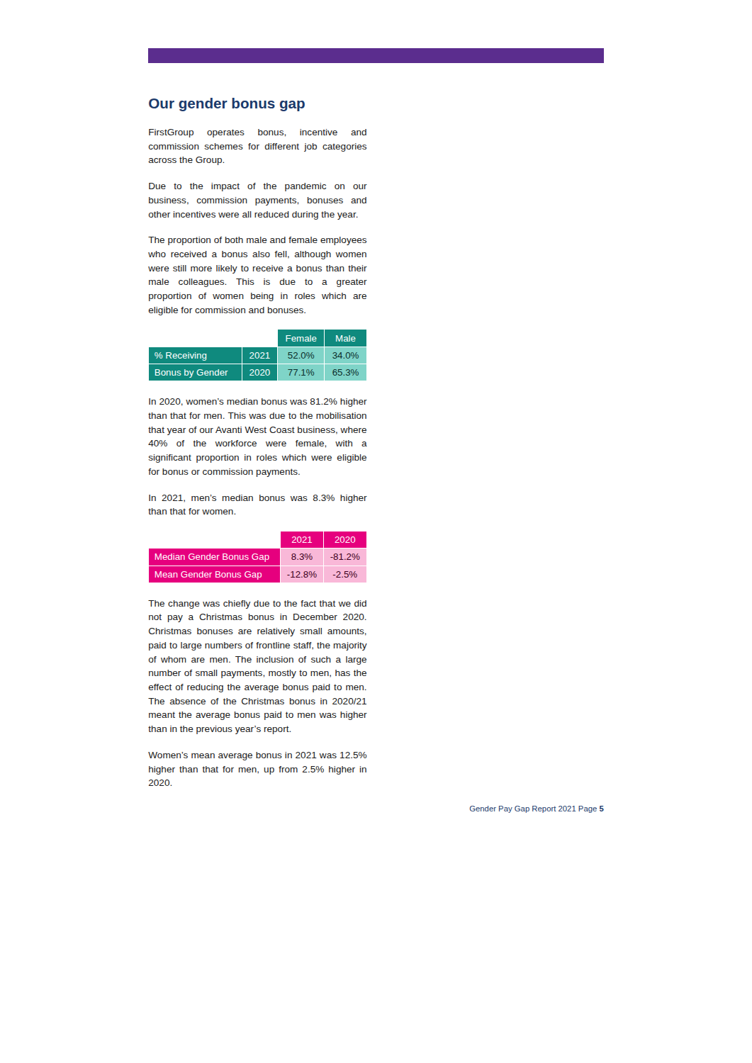Our gender bonus gap
FirstGroup operates bonus, incentive and commission schemes for different job categories across the Group.
Due to the impact of the pandemic on our business, commission payments, bonuses and other incentives were all reduced during the year.
The proportion of both male and female employees who received a bonus also fell, although women were still more likely to receive a bonus than their male colleagues. This is due to a greater proportion of women being in roles which are eligible for commission and bonuses.
| | | Female | Male |
| % Receiving | 2021 | 52.0% | 34.0% |
| Bonus by Gender | 2020 | 77.1% | 65.3% |
In 2020, women’s median bonus was 81.2% higher than that for men. This was due to the mobilisation that year of our Avanti West Coast business, where 40% of the workforce were female, with a significant proportion in roles which were eligible for bonus or commission payments.
In 2021, men’s median bonus was 8.3% higher than that for women.
| | 2021 | 2020 |
| Median Gender Bonus Gap | 8.3% | -81.2% |
| Mean Gender Bonus Gap | -12.8% | -2.5% |
The change was chiefly due to the fact that we did not pay a Christmas bonus in December 2020. Christmas bonuses are relatively small amounts, paid to large numbers of frontline staff, the majority of whom are men. The inclusion of such a large number of small payments, mostly to men, has the effect of reducing the average bonus paid to men. The absence of the Christmas bonus in 2020/21 meant the average bonus paid to men was higher than in the previous year’s report.
Women’s mean average bonus in 2021 was 12.5% higher than that for men, up from 2.5% higher in 2020.
Gender Pay Gap Report 2021 Page 5